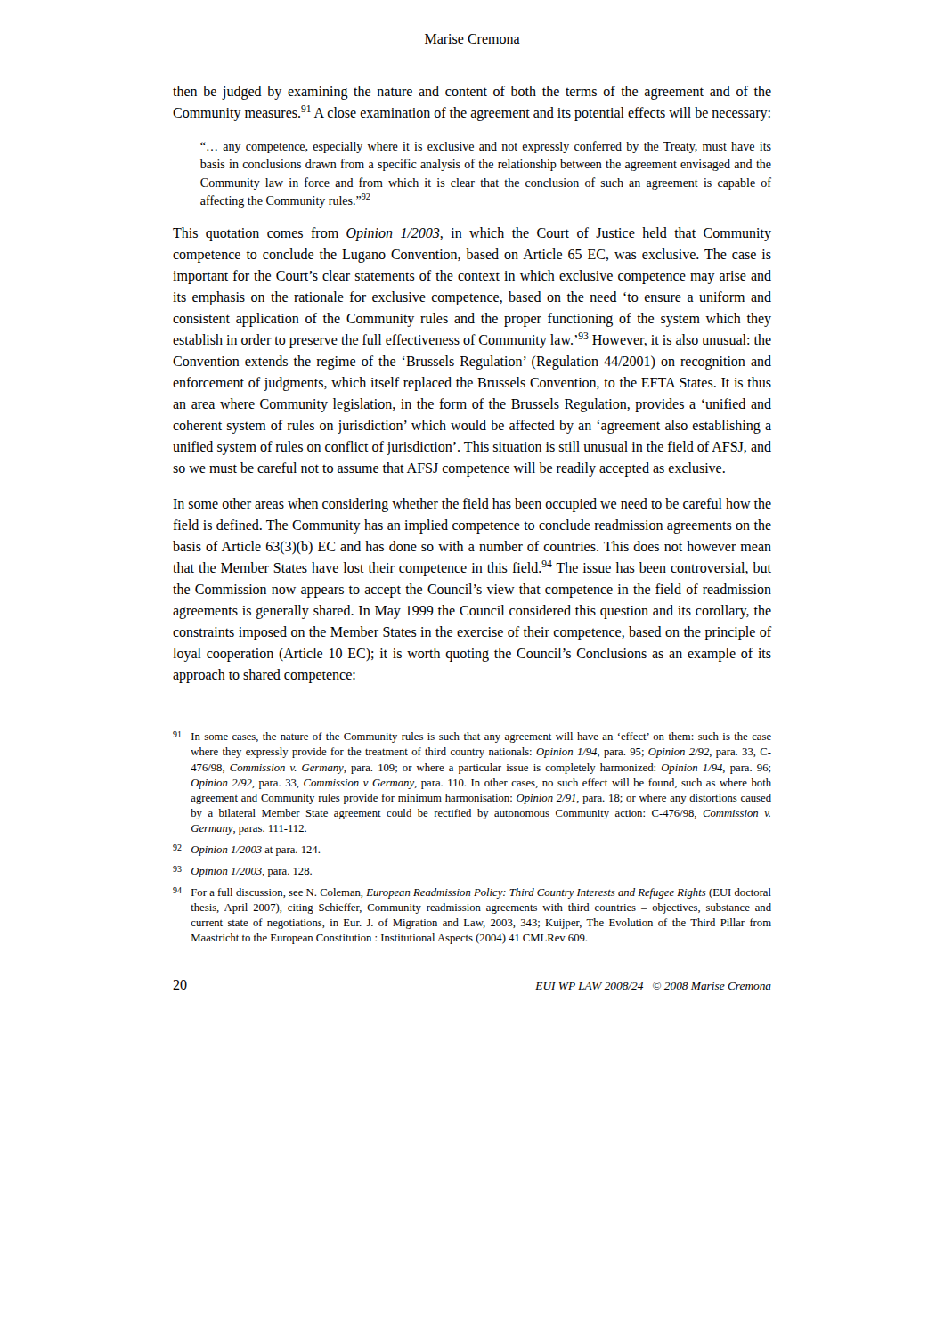Marise Cremona
then be judged by examining the nature and content of both the terms of the agreement and of the Community measures.91 A close examination of the agreement and its potential effects will be necessary:
“… any competence, especially where it is exclusive and not expressly conferred by the Treaty, must have its basis in conclusions drawn from a specific analysis of the relationship between the agreement envisaged and the Community law in force and from which it is clear that the conclusion of such an agreement is capable of affecting the Community rules.”92
This quotation comes from Opinion 1/2003, in which the Court of Justice held that Community competence to conclude the Lugano Convention, based on Article 65 EC, was exclusive. The case is important for the Court’s clear statements of the context in which exclusive competence may arise and its emphasis on the rationale for exclusive competence, based on the need ‘to ensure a uniform and consistent application of the Community rules and the proper functioning of the system which they establish in order to preserve the full effectiveness of Community law.’93 However, it is also unusual: the Convention extends the regime of the ‘Brussels Regulation’ (Regulation 44/2001) on recognition and enforcement of judgments, which itself replaced the Brussels Convention, to the EFTA States. It is thus an area where Community legislation, in the form of the Brussels Regulation, provides a ‘unified and coherent system of rules on jurisdiction’ which would be affected by an ‘agreement also establishing a unified system of rules on conflict of jurisdiction’. This situation is still unusual in the field of AFSJ, and so we must be careful not to assume that AFSJ competence will be readily accepted as exclusive.
In some other areas when considering whether the field has been occupied we need to be careful how the field is defined. The Community has an implied competence to conclude readmission agreements on the basis of Article 63(3)(b) EC and has done so with a number of countries. This does not however mean that the Member States have lost their competence in this field.94 The issue has been controversial, but the Commission now appears to accept the Council’s view that competence in the field of readmission agreements is generally shared. In May 1999 the Council considered this question and its corollary, the constraints imposed on the Member States in the exercise of their competence, based on the principle of loyal cooperation (Article 10 EC); it is worth quoting the Council’s Conclusions as an example of its approach to shared competence:
91 In some cases, the nature of the Community rules is such that any agreement will have an ‘effect’ on them: such is the case where they expressly provide for the treatment of third country nationals: Opinion 1/94, para. 95; Opinion 2/92, para. 33, C-476/98, Commission v. Germany, para. 109; or where a particular issue is completely harmonized: Opinion 1/94, para. 96; Opinion 2/92, para. 33, Commission v Germany, para. 110. In other cases, no such effect will be found, such as where both agreement and Community rules provide for minimum harmonisation: Opinion 2/91, para. 18; or where any distortions caused by a bilateral Member State agreement could be rectified by autonomous Community action: C-476/98, Commission v. Germany, paras. 111-112.
92 Opinion 1/2003 at para. 124.
93 Opinion 1/2003, para. 128.
94 For a full discussion, see N. Coleman, European Readmission Policy: Third Country Interests and Refugee Rights (EUI doctoral thesis, April 2007), citing Schieffer, Community readmission agreements with third countries – objectives, substance and current state of negotiations, in Eur. J. of Migration and Law, 2003, 343; Kuijper, The Evolution of the Third Pillar from Maastricht to the European Constitution : Institutional Aspects (2004) 41 CMLRev 609.
20 EUI WP LAW 2008/24 © 2008 Marise Cremona